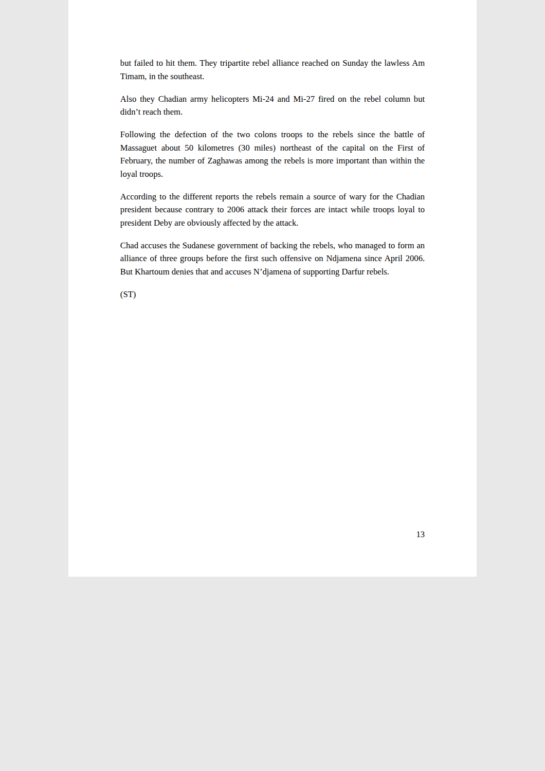but failed to hit them. They tripartite rebel alliance reached on Sunday the lawless Am Timam, in the southeast.
Also they Chadian army helicopters Mi-24 and Mi-27 fired on the rebel column but didn’t reach them.
Following the defection of the two colons troops to the rebels since the battle of Massaguet about 50 kilometres (30 miles) northeast of the capital on the First of February, the number of Zaghawas among the rebels is more important than within the loyal troops.
According to the different reports the rebels remain a source of wary for the Chadian president because contrary to 2006 attack their forces are intact while troops loyal to president Deby are obviously affected by the attack.
Chad accuses the Sudanese government of backing the rebels, who managed to form an alliance of three groups before the first such offensive on Ndjamena since April 2006. But Khartoum denies that and accuses N’djamena of supporting Darfur rebels.
(ST)
13